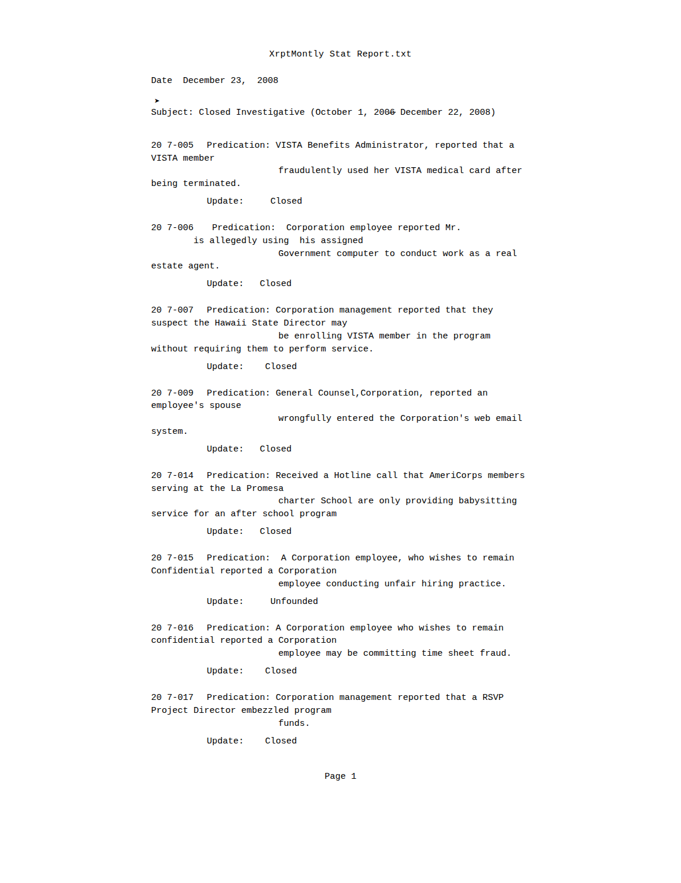XrptMontly Stat Report.txt
Date December 23, 2008
Subject: Closed Investigative (October 1, 2006➤ December 22, 2008)
20 7-005 Predication: VISTA Benefits Administrator, reported that a VISTA member fraudulently used her VISTA medical card after being terminated. Update: Closed
20 7-006 Predication: Corporation employee reported Mr. is allegedly using his assigned Government computer to conduct work as a real estate agent. Update: Closed
20 7-007 Predication: Corporation management reported that they suspect the Hawaii State Director may be enrolling VISTA member in the program without requiring them to perform service. Update: Closed
20 7-009 Predication: General Counsel,Corporation, reported an employee's spouse wrongfully entered the Corporation's web email system. Update: Closed
20 7-014 Predication: Received a Hotline call that AmeriCorps members serving at the La Promesa charter School are only providing babysitting service for an after school program Update: Closed
20 7-015 Predication: A Corporation employee, who wishes to remain Confidential reported a Corporation employee conducting unfair hiring practice. Update: Unfounded
20 7-016 Predication: A Corporation employee who wishes to remain confidential reported a Corporation employee may be committing time sheet fraud. Update: Closed
20 7-017 Predication: Corporation management reported that a RSVP Project Director embezzled program funds. Update: Closed
Page 1